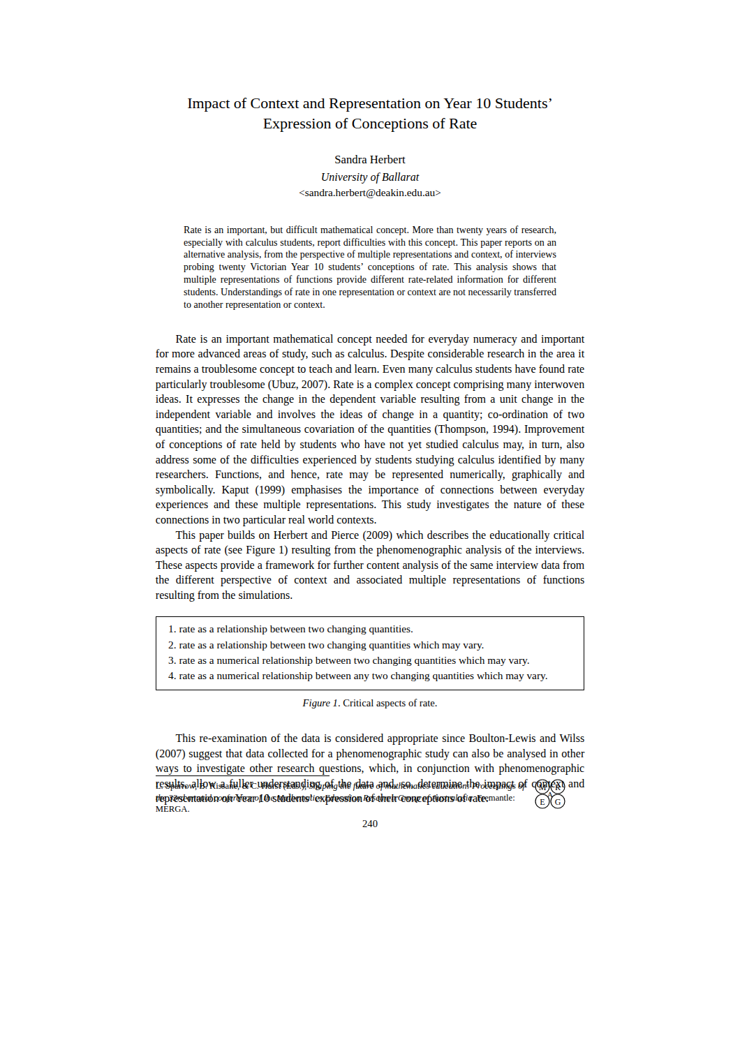Impact of Context and Representation on Year 10 Students’
Expression of Conceptions of Rate
Sandra Herbert
University of Ballarat
<sandra.herbert@deakin.edu.au>
Rate is an important, but difficult mathematical concept. More than twenty years of research, especially with calculus students, report difficulties with this concept. This paper reports on an alternative analysis, from the perspective of multiple representations and context, of interviews probing twenty Victorian Year 10 students’ conceptions of rate. This analysis shows that multiple representations of functions provide different rate-related information for different students. Understandings of rate in one representation or context are not necessarily transferred to another representation or context.
Rate is an important mathematical concept needed for everyday numeracy and important for more advanced areas of study, such as calculus. Despite considerable research in the area it remains a troublesome concept to teach and learn. Even many calculus students have found rate particularly troublesome (Ubuz, 2007). Rate is a complex concept comprising many interwoven ideas. It expresses the change in the dependent variable resulting from a unit change in the independent variable and involves the ideas of change in a quantity; co-ordination of two quantities; and the simultaneous covariation of the quantities (Thompson, 1994). Improvement of conceptions of rate held by students who have not yet studied calculus may, in turn, also address some of the difficulties experienced by students studying calculus identified by many researchers. Functions, and hence, rate may be represented numerically, graphically and symbolically. Kaput (1999) emphasises the importance of connections between everyday experiences and these multiple representations. This study investigates the nature of these connections in two particular real world contexts.
This paper builds on Herbert and Pierce (2009) which describes the educationally critical aspects of rate (see Figure 1) resulting from the phenomenographic analysis of the interviews. These aspects provide a framework for further content analysis of the same interview data from the different perspective of context and associated multiple representations of functions resulting from the simulations.
rate as a relationship between two changing quantities.
rate as a relationship between two changing quantities which may vary.
rate as a numerical relationship between two changing quantities which may vary.
rate as a numerical relationship between any two changing quantities which may vary.
Figure 1. Critical aspects of rate.
This re-examination of the data is considered appropriate since Boulton-Lewis and Wilss (2007) suggest that data collected for a phenomenographic study can also be analysed in other ways to investigate other research questions, which, in conjunction with phenomenographic results, allow a fuller understanding of the data and, so, determine the impact of context and representation on Year 10 students’ expression of their conceptions of rate.
L. Sparrow, B. Kissane, & C. Hurst (Eds.), Shaping the future of mathematics education: Proceedings of the 33rd annual conference of the Mathematics Education Research Group of Australasia. Fremantle: MERGA.
M R E G A
240